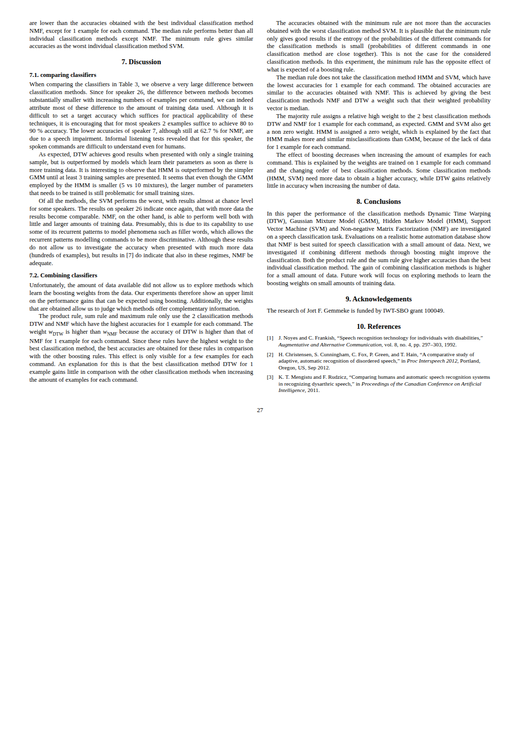are lower than the accuracies obtained with the best individual classification method NMF, except for 1 example for each command. The median rule performs better than all individual classification methods except NMF. The minimum rule gives similar accuracies as the worst individual classification method SVM.
7. Discussion
7.1. comparing classifiers
When comparing the classifiers in Table 3, we observe a very large difference between classification methods. Since for speaker 26, the difference between methods becomes substantially smaller with increasing numbers of examples per command, we can indeed attribute most of these difference to the amount of training data used. Although it is difficult to set a target accuracy which suffices for practical applicability of these techniques, it is encouraging that for most speakers 2 examples suffice to achieve 80 to 90 % accuracy. The lower accuracies of speaker 7, although still at 62.7 % for NMF, are due to a speech impairment. Informal listening tests revealed that for this speaker, the spoken commands are difficult to understand even for humans.
As expected, DTW achieves good results when presented with only a single training sample, but is outperformed by models which learn their parameters as soon as there is more training data. It is interesting to observe that HMM is outperformed by the simpler GMM until at least 3 training samples are presented. It seems that even though the GMM employed by the HMM is smaller (5 vs 10 mixtures), the larger number of parameters that needs to be trained is still problematic for small training sizes.
Of all the methods, the SVM performs the worst, with results almost at chance level for some speakers. The results on speaker 26 indicate once again, that with more data the results become comparable. NMF, on the other hand, is able to perform well both with little and larger amounts of training data. Presumably, this is due to its capability to use some of its recurrent patterns to model phenomena such as filler words, which allows the recurrent patterns modelling commands to be more discriminative. Although these results do not allow us to investigate the accuracy when presented with much more data (hundreds of examples), but results in [7] do indicate that also in these regimes, NMF be adequate.
7.2. Combining classifiers
Unfortunately, the amount of data available did not allow us to explore methods which learn the boosting weights from the data. Our experiments therefore show an upper limit on the performance gains that can be expected using boosting. Additionally, the weights that are obtained allow us to judge which methods offer complementary information.
The product rule, sum rule and maximum rule only use the 2 classification methods DTW and NMF which have the highest accuracies for 1 example for each command. The weight wDTW is higher than wNMF because the accuracy of DTW is higher than that of NMF for 1 example for each command. Since these rules have the highest weight to the best classification method, the best accuracies are obtained for these rules in comparison with the other boosting rules. This effect is only visible for a few examples for each command. An explanation for this is that the best classification method DTW for 1 example gains little in comparison with the other classification methods when increasing the amount of examples for each command.
The accuracies obtained with the minimum rule are not more than the accuracies obtained with the worst classification method SVM. It is plausible that the minimum rule only gives good results if the entropy of the probabilities of the different commands for the classification methods is small (probabilities of different commands in one classification method are close together). This is not the case for the considered classification methods. In this experiment, the minimum rule has the opposite effect of what is expected of a boosting rule.
The median rule does not take the classification method HMM and SVM, which have the lowest accuracies for 1 example for each command. The obtained accuracies are similar to the accuracies obtained with NMF. This is achieved by giving the best classification methods NMF and DTW a weight such that their weighted probability vector is median.
The majority rule assigns a relative high weight to the 2 best classification methods DTW and NMF for 1 example for each command, as expected. GMM and SVM also get a non zero weight. HMM is assigned a zero weight, which is explained by the fact that HMM makes more and similar misclassifications than GMM, because of the lack of data for 1 example for each command.
The effect of boosting decreases when increasing the amount of examples for each command. This is explained by the weights are trained on 1 example for each command and the changing order of best classification methods. Some classification methods (HMM, SVM) need more data to obtain a higher accuracy, while DTW gains relatively little in accuracy when increasing the number of data.
8. Conclusions
In this paper the performance of the classification methods Dynamic Time Warping (DTW), Gaussian Mixture Model (GMM), Hidden Markov Model (HMM), Support Vector Machine (SVM) and Non-negative Matrix Factorization (NMF) are investigated on a speech classification task. Evaluations on a realistic home automation database show that NMF is best suited for speech classification with a small amount of data. Next, we investigated if combining different methods through boosting might improve the classification. Both the product rule and the sum rule give higher accuracies than the best individual classification method. The gain of combining classification methods is higher for a small amount of data. Future work will focus on exploring methods to learn the boosting weights on small amounts of training data.
9. Acknowledgements
The research of Jort F. Gemmeke is funded by IWT-SBO grant 100049.
10. References
J. Noyes and C. Frankish, “Speech recognition technology for individuals with disabilities,” Augmentative and Alternative Communication, vol. 8, no. 4, pp. 297–303, 1992.
H. Christensen, S. Cunningham, C. Fox, P. Green, and T. Hain, “A comparative study of adaptive, automatic recognition of disordered speech,” in Proc Interspeech 2012, Portland, Oregon, US, Sep 2012.
K. T. Mengistu and F. Rudzicz, “Comparing humans and automatic speech recognition systems in recognizing dysarthric speech,” in Proceedings of the Canadian Conference on Artificial Intelligence, 2011.
27